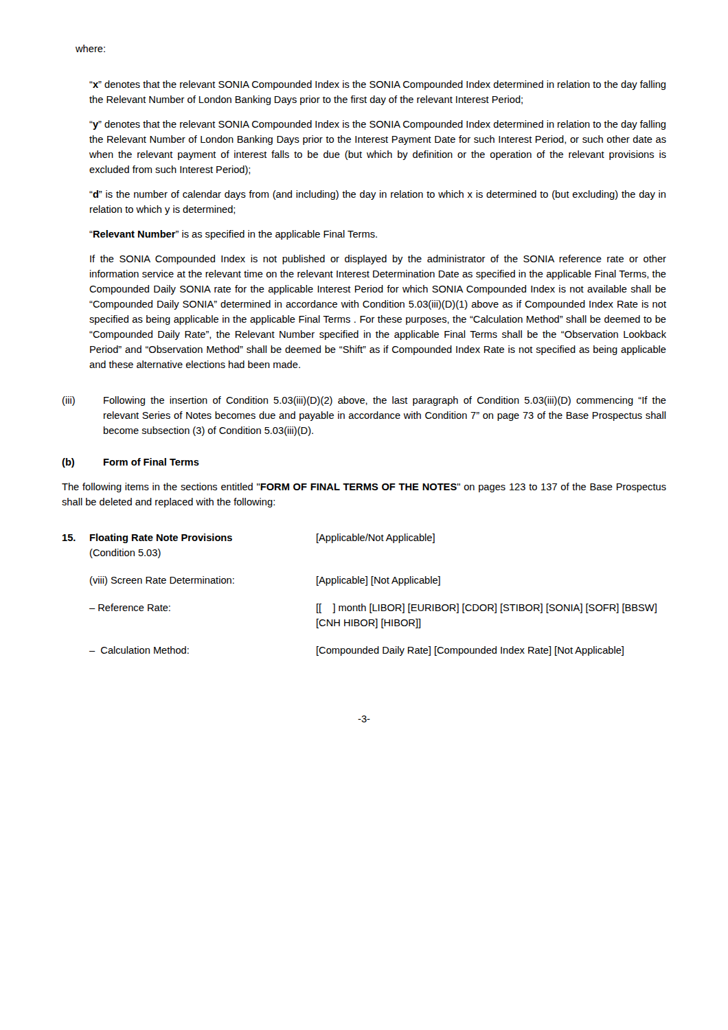where:
“x” denotes that the relevant SONIA Compounded Index is the SONIA Compounded Index determined in relation to the day falling the Relevant Number of London Banking Days prior to the first day of the relevant Interest Period;
“y” denotes that the relevant SONIA Compounded Index is the SONIA Compounded Index determined in relation to the day falling the Relevant Number of London Banking Days prior to the Interest Payment Date for such Interest Period, or such other date as when the relevant payment of interest falls to be due (but which by definition or the operation of the relevant provisions is excluded from such Interest Period);
“d” is the number of calendar days from (and including) the day in relation to which x is determined to (but excluding) the day in relation to which y is determined;
“Relevant Number” is as specified in the applicable Final Terms.
If the SONIA Compounded Index is not published or displayed by the administrator of the SONIA reference rate or other information service at the relevant time on the relevant Interest Determination Date as specified in the applicable Final Terms, the Compounded Daily SONIA rate for the applicable Interest Period for which SONIA Compounded Index is not available shall be “Compounded Daily SONIA” determined in accordance with Condition 5.03(iii)(D)(1) above as if Compounded Index Rate is not specified as being applicable in the applicable Final Terms . For these purposes, the “Calculation Method” shall be deemed to be “Compounded Daily Rate”, the Relevant Number specified in the applicable Final Terms shall be the “Observation Lookback Period” and “Observation Method” shall be deemed be “Shift” as if Compounded Index Rate is not specified as being applicable and these alternative elections had been made.
(iii)
Following the insertion of Condition 5.03(iii)(D)(2) above, the last paragraph of Condition 5.03(iii)(D) commencing “If the relevant Series of Notes becomes due and payable in accordance with Condition 7” on page 73 of the Base Prospectus shall become subsection (3) of Condition 5.03(iii)(D).
(b) Form of Final Terms
The following items in the sections entitled "FORM OF FINAL TERMS OF THE NOTES" on pages 123 to 137 of the Base Prospectus shall be deleted and replaced with the following:
| 15. | Floating Rate Note Provisions (Condition 5.03) | [Applicable/Not Applicable] |
| | (viii) Screen Rate Determination: | [Applicable] [Not Applicable] |
| | – Reference Rate: | [[ ] month [LIBOR] [EURIBOR] [CDOR] [STIBOR] [SONIA] [SOFR] [BBSW] [CNH HIBOR] [HIBOR]] |
| | – Calculation Method: | [Compounded Daily Rate] [Compounded Index Rate] [Not Applicable] |
-3-